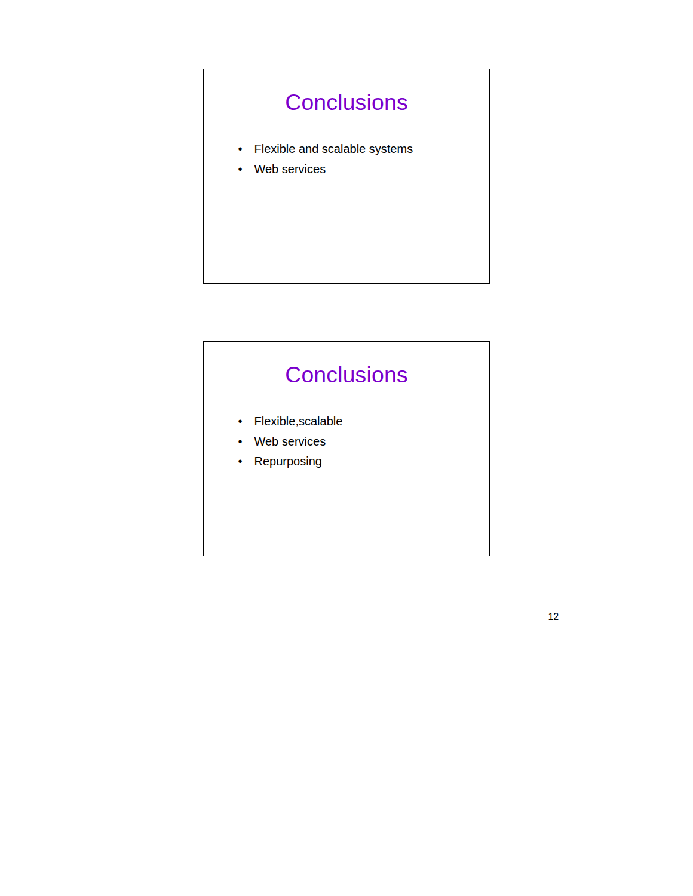Conclusions
Flexible and scalable systems
Web services
Conclusions
Flexible,scalable
Web services
Repurposing
12